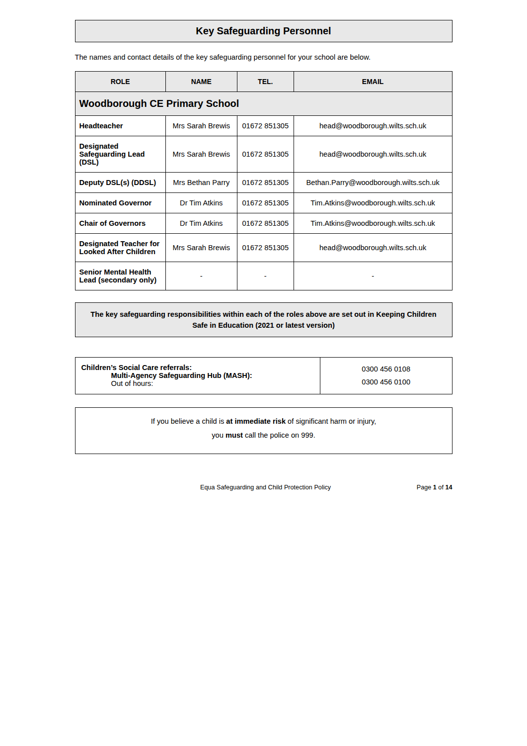Key Safeguarding Personnel
The names and contact details of the key safeguarding personnel for your school are below.
| Woodborough CE Primary School |
| ROLE | NAME | TEL. | EMAIL |
| Headteacher | Mrs Sarah Brewis | 01672 851305 | head@woodborough.wilts.sch.uk |
| Designated Safeguarding Lead (DSL) | Mrs Sarah Brewis | 01672 851305 | head@woodborough.wilts.sch.uk |
| Deputy DSL(s) (DDSL) | Mrs Bethan Parry | 01672 851305 | Bethan.Parry@woodborough.wilts.sch.uk |
| Nominated Governor | Dr Tim Atkins | 01672 851305 | Tim.Atkins@woodborough.wilts.sch.uk |
| Chair of Governors | Dr Tim Atkins | 01672 851305 | Tim.Atkins@woodborough.wilts.sch.uk |
| Designated Teacher for Looked After Children | Mrs Sarah Brewis | 01672 851305 | head@woodborough.wilts.sch.uk |
| Senior Mental Health Lead (secondary only) | - | - | - |
The key safeguarding responsibilities within each of the roles above are set out in Keeping Children Safe in Education (2021 or latest version)
| Children’s Social Care referrals: Multi-Agency Safeguarding Hub (MASH): Out of hours: | 0300 456 0108 0300 456 0100 |
If you believe a child is at immediate risk of significant harm or injury,
you must call the police on 999.
Equa Safeguarding and Child Protection Policy
Page 1 of 14